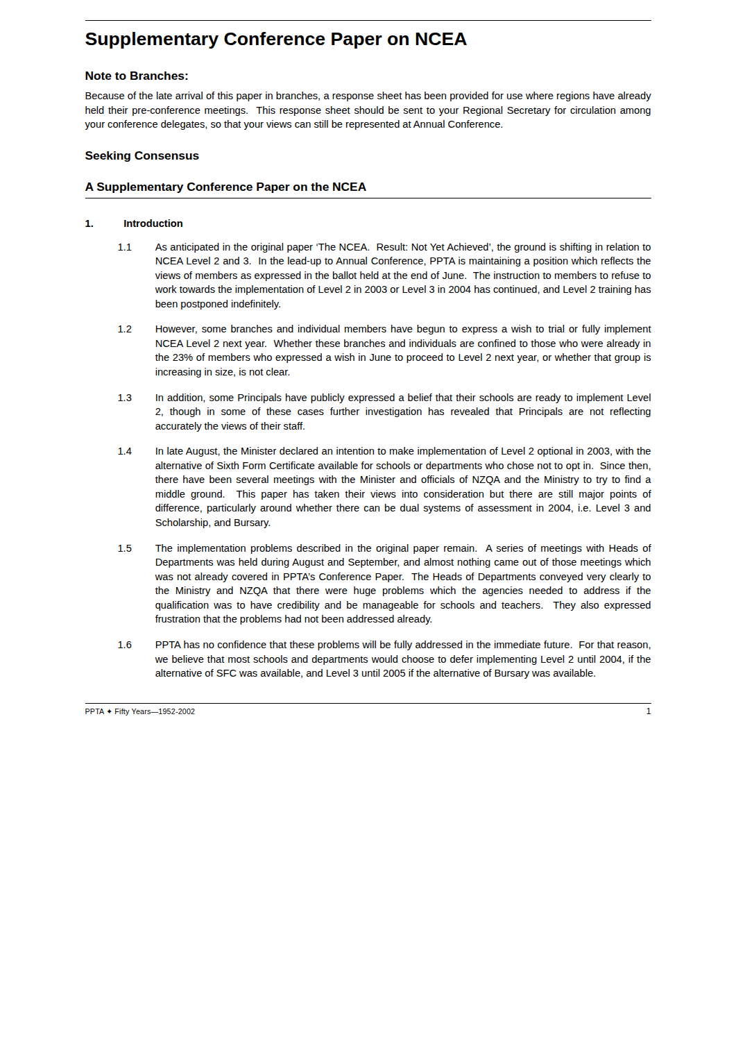Supplementary Conference Paper on NCEA
Note to Branches:
Because of the late arrival of this paper in branches, a response sheet has been provided for use where regions have already held their pre-conference meetings. This response sheet should be sent to your Regional Secretary for circulation among your conference delegates, so that your views can still be represented at Annual Conference.
Seeking Consensus
A Supplementary Conference Paper on the NCEA
1. Introduction
1.1 As anticipated in the original paper ‘The NCEA. Result: Not Yet Achieved’, the ground is shifting in relation to NCEA Level 2 and 3. In the lead-up to Annual Conference, PPTA is maintaining a position which reflects the views of members as expressed in the ballot held at the end of June. The instruction to members to refuse to work towards the implementation of Level 2 in 2003 or Level 3 in 2004 has continued, and Level 2 training has been postponed indefinitely.
1.2 However, some branches and individual members have begun to express a wish to trial or fully implement NCEA Level 2 next year. Whether these branches and individuals are confined to those who were already in the 23% of members who expressed a wish in June to proceed to Level 2 next year, or whether that group is increasing in size, is not clear.
1.3 In addition, some Principals have publicly expressed a belief that their schools are ready to implement Level 2, though in some of these cases further investigation has revealed that Principals are not reflecting accurately the views of their staff.
1.4 In late August, the Minister declared an intention to make implementation of Level 2 optional in 2003, with the alternative of Sixth Form Certificate available for schools or departments who chose not to opt in. Since then, there have been several meetings with the Minister and officials of NZQA and the Ministry to try to find a middle ground. This paper has taken their views into consideration but there are still major points of difference, particularly around whether there can be dual systems of assessment in 2004, i.e. Level 3 and Scholarship, and Bursary.
1.5 The implementation problems described in the original paper remain. A series of meetings with Heads of Departments was held during August and September, and almost nothing came out of those meetings which was not already covered in PPTA’s Conference Paper. The Heads of Departments conveyed very clearly to the Ministry and NZQA that there were huge problems which the agencies needed to address if the qualification was to have credibility and be manageable for schools and teachers. They also expressed frustration that the problems had not been addressed already.
1.6 PPTA has no confidence that these problems will be fully addressed in the immediate future. For that reason, we believe that most schools and departments would choose to defer implementing Level 2 until 2004, if the alternative of SFC was available, and Level 3 until 2005 if the alternative of Bursary was available.
PPTA ✦ Fifty Years—1952-2002 1